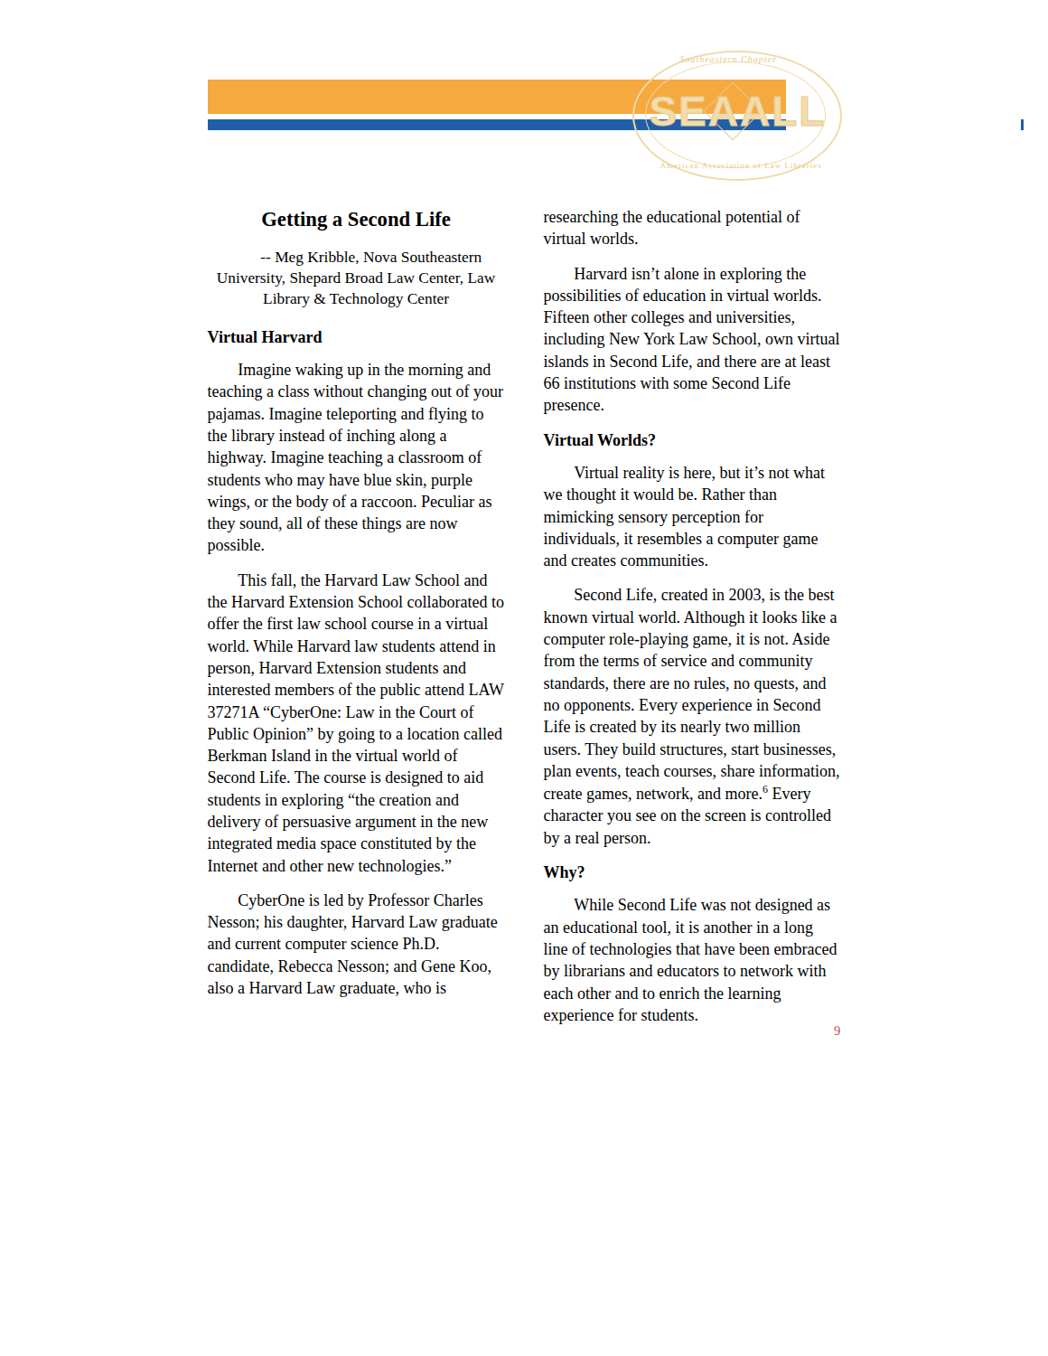Southeastern Chapter
SEAALL
American Association of Law Libraries
Getting a Second Life
-- Meg Kribble, Nova Southeastern University, Shepard Broad Law Center, Law Library & Technology Center
Virtual Harvard
Imagine waking up in the morning and teaching a class without changing out of your pajamas. Imagine teleporting and flying to the library instead of inching along a highway. Imagine teaching a classroom of students who may have blue skin, purple wings, or the body of a raccoon. Peculiar as they sound, all of these things are now possible.
This fall, the Harvard Law School and the Harvard Extension School collaborated to offer the first law school course in a virtual world. While Harvard law students attend in person, Harvard Extension students and interested members of the public attend LAW 37271A “CyberOne: Law in the Court of Public Opinion” by going to a location called Berkman Island in the virtual world of Second Life. The course is designed to aid students in exploring “the creation and delivery of persuasive argument in the new integrated media space constituted by the Internet and other new technologies.”
CyberOne is led by Professor Charles Nesson; his daughter, Harvard Law graduate and current computer science Ph.D. candidate, Rebecca Nesson; and Gene Koo, also a Harvard Law graduate, who is researching the educational potential of virtual worlds.
Harvard isn’t alone in exploring the possibilities of education in virtual worlds. Fifteen other colleges and universities, including New York Law School, own virtual islands in Second Life, and there are at least 66 institutions with some Second Life presence.
Virtual Worlds?
Virtual reality is here, but it’s not what we thought it would be. Rather than mimicking sensory perception for individuals, it resembles a computer game and creates communities.
Second Life, created in 2003, is the best known virtual world. Although it looks like a computer role-playing game, it is not. Aside from the terms of service and community standards, there are no rules, no quests, and no opponents. Every experience in Second Life is created by its nearly two million users. They build structures, start businesses, plan events, teach courses, share information, create games, network, and more.6 Every character you see on the screen is controlled by a real person.
Why?
While Second Life was not designed as an educational tool, it is another in a long line of technologies that have been embraced by librarians and educators to network with each other and to enrich the learning experience for students.
9